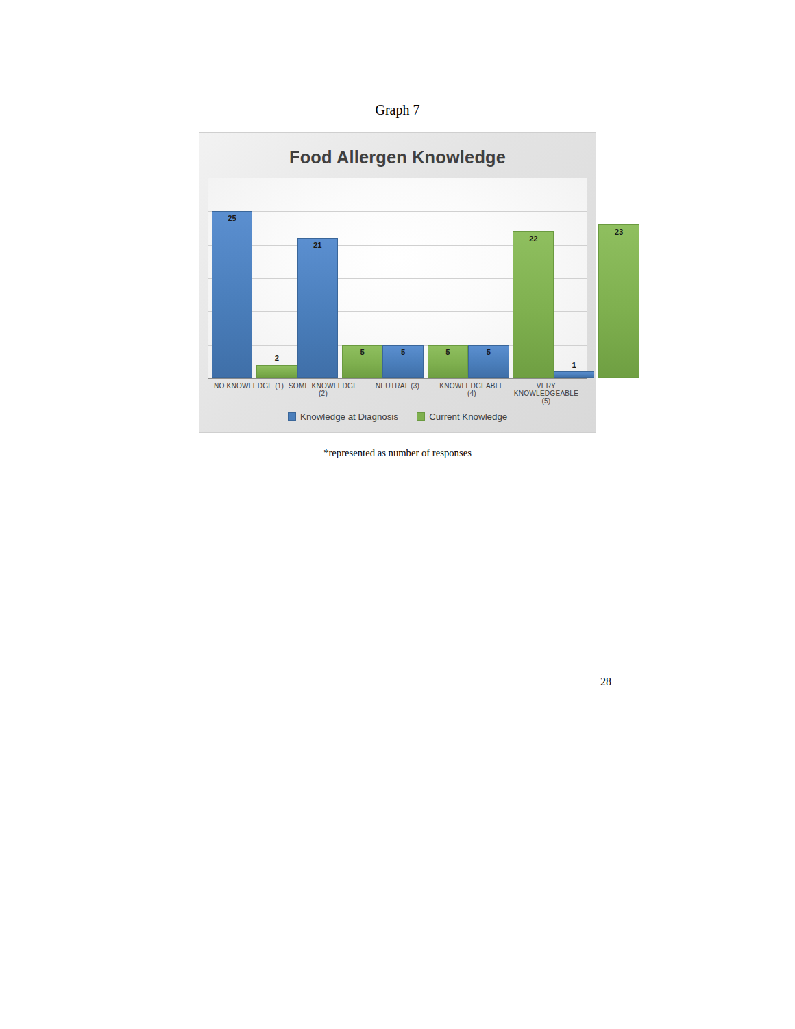Graph 7
Food Allergen Knowledge
25
2
21
5
5
5
5
22
1
23
NO KNOWLEDGE (1)
SOME KNOWLEDGE (2)
NEUTRAL (3)
KNOWLEDGEABLE (4)
VERY KNOWLEDGEABLE (5)
Knowledge at Diagnosis
Current Knowledge
*represented as number of responses
28